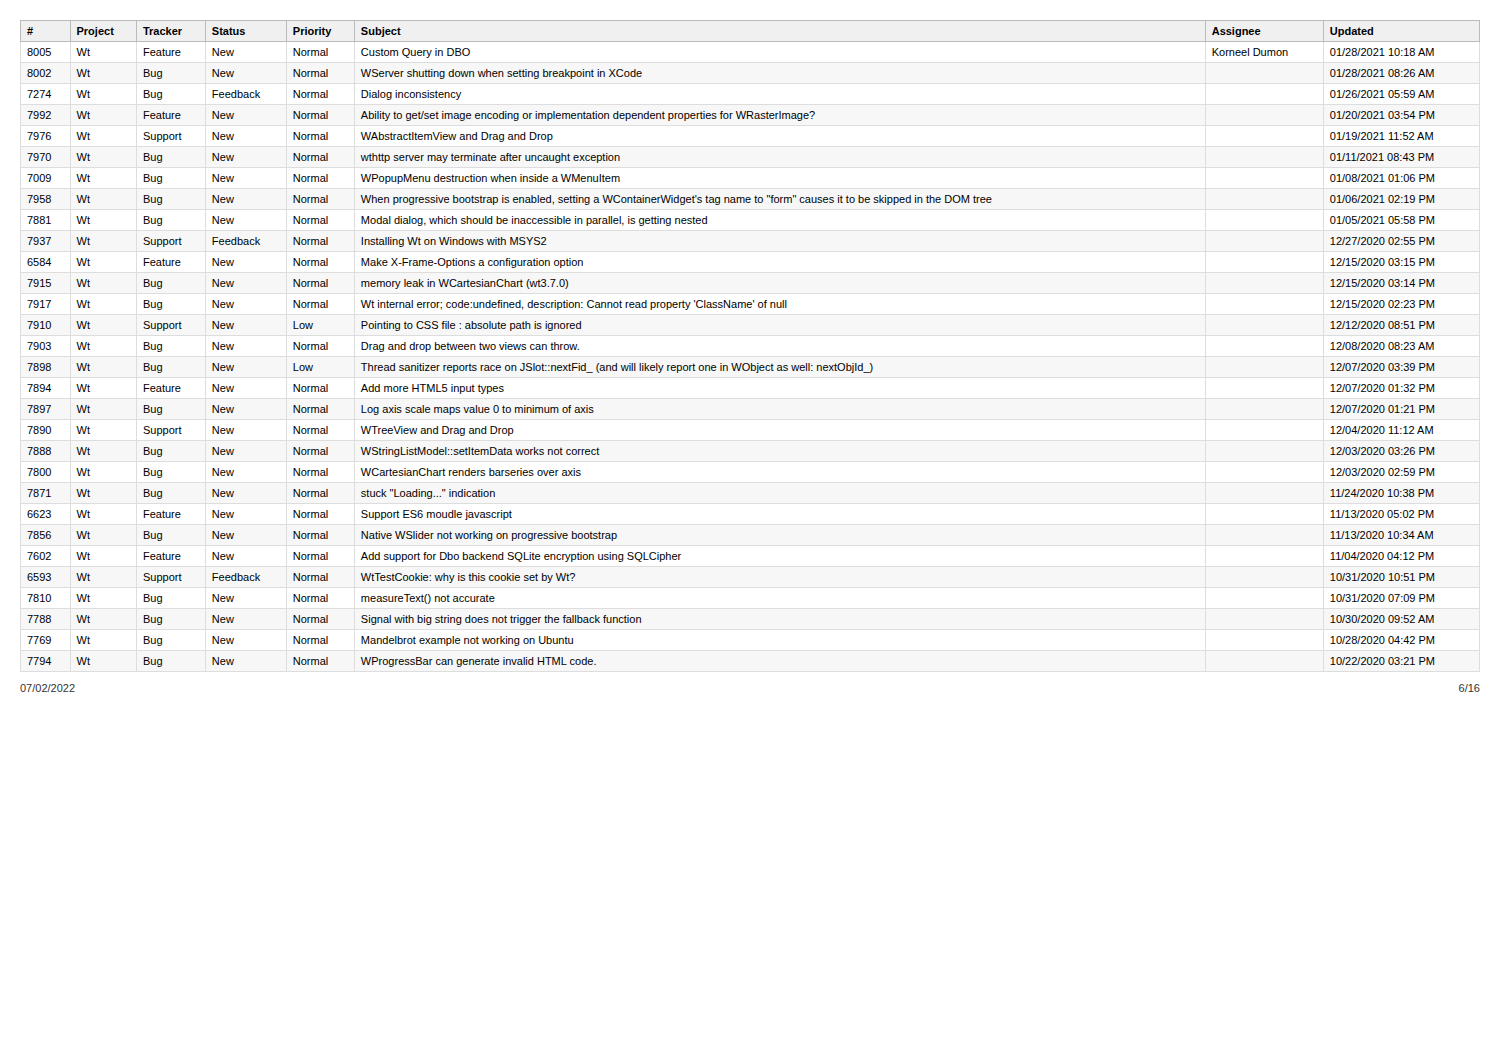| # | Project | Tracker | Status | Priority | Subject | Assignee | Updated |
| --- | --- | --- | --- | --- | --- | --- | --- |
| 8005 | Wt | Feature | New | Normal | Custom Query in DBO | Korneel Dumon | 01/28/2021 10:18 AM |
| 8002 | Wt | Bug | New | Normal | WServer shutting down when setting breakpoint in XCode | | 01/28/2021 08:26 AM |
| 7274 | Wt | Bug | Feedback | Normal | Dialog inconsistency | | 01/26/2021 05:59 AM |
| 7992 | Wt | Feature | New | Normal | Ability to get/set image encoding or implementation dependent properties for WRasterImage? | | 01/20/2021 03:54 PM |
| 7976 | Wt | Support | New | Normal | WAbstractItemView and Drag and Drop | | 01/19/2021 11:52 AM |
| 7970 | Wt | Bug | New | Normal | wthttp server may terminate after uncaught exception | | 01/11/2021 08:43 PM |
| 7009 | Wt | Bug | New | Normal | WPopupMenu destruction when inside a WMenuItem | | 01/08/2021 01:06 PM |
| 7958 | Wt | Bug | New | Normal | When progressive bootstrap is enabled, setting a WContainerWidget's tag name to "form" causes it to be skipped in the DOM tree | | 01/06/2021 02:19 PM |
| 7881 | Wt | Bug | New | Normal | Modal dialog, which should be inaccessible in parallel, is getting nested | | 01/05/2021 05:58 PM |
| 7937 | Wt | Support | Feedback | Normal | Installing Wt on Windows with MSYS2 | | 12/27/2020 02:55 PM |
| 6584 | Wt | Feature | New | Normal | Make X-Frame-Options a configuration option | | 12/15/2020 03:15 PM |
| 7915 | Wt | Bug | New | Normal | memory leak in WCartesianChart (wt3.7.0) | | 12/15/2020 03:14 PM |
| 7917 | Wt | Bug | New | Normal | Wt internal error; code:undefined, description: Cannot read property 'ClassName' of null | | 12/15/2020 02:23 PM |
| 7910 | Wt | Support | New | Low | Pointing to CSS file : absolute path is ignored | | 12/12/2020 08:51 PM |
| 7903 | Wt | Bug | New | Normal | Drag and drop between two views can throw. | | 12/08/2020 08:23 AM |
| 7898 | Wt | Bug | New | Low | Thread sanitizer reports race on JSlot::nextFid_ (and will likely report one in WObject as well: nextObjId_) | | 12/07/2020 03:39 PM |
| 7894 | Wt | Feature | New | Normal | Add more HTML5 input types | | 12/07/2020 01:32 PM |
| 7897 | Wt | Bug | New | Normal | Log axis scale maps value 0 to minimum of axis | | 12/07/2020 01:21 PM |
| 7890 | Wt | Support | New | Normal | WTreeView and Drag and Drop | | 12/04/2020 11:12 AM |
| 7888 | Wt | Bug | New | Normal | WStringListModel::setItemData works not correct | | 12/03/2020 03:26 PM |
| 7800 | Wt | Bug | New | Normal | WCartesianChart renders barseries over axis | | 12/03/2020 02:59 PM |
| 7871 | Wt | Bug | New | Normal | stuck "Loading..." indication | | 11/24/2020 10:38 PM |
| 6623 | Wt | Feature | New | Normal | Support ES6 moudle javascript | | 11/13/2020 05:02 PM |
| 7856 | Wt | Bug | New | Normal | Native WSlider not working on progressive bootstrap | | 11/13/2020 10:34 AM |
| 7602 | Wt | Feature | New | Normal | Add support for Dbo backend SQLite encryption using SQLCipher | | 11/04/2020 04:12 PM |
| 6593 | Wt | Support | Feedback | Normal | WtTestCookie: why is this cookie set by Wt? | | 10/31/2020 10:51 PM |
| 7810 | Wt | Bug | New | Normal | measureText() not accurate | | 10/31/2020 07:09 PM |
| 7788 | Wt | Bug | New | Normal | Signal with big string does not trigger the fallback function | | 10/30/2020 09:52 AM |
| 7769 | Wt | Bug | New | Normal | Mandelbrot example not working on Ubuntu | | 10/28/2020 04:42 PM |
| 7794 | Wt | Bug | New | Normal | WProgressBar can generate invalid HTML code. | | 10/22/2020 03:21 PM |
07/02/2022 6/16